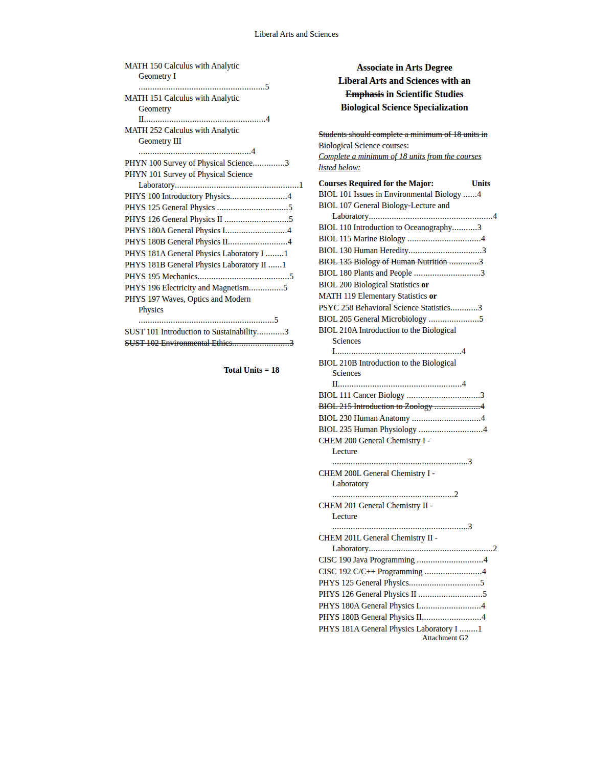Liberal Arts and Sciences
MATH 150 Calculus with Analytic Geometry I ....................................................... 5
MATH 151 Calculus with Analytic Geometry II..................................................... 4
MATH 252 Calculus with Analytic Geometry III ................................................. 4
PHYN 100 Survey of Physical Science.............. 3
PHYN 101 Survey of Physical Science Laboratory...................................................... 1
PHYS 100 Introductory Physics......................... 4
PHYS 125 General Physics ............................... 5
PHYS 126 General Physics II ............................ 5
PHYS 180A General Physics I........................... 4
PHYS 180B General Physics II.......................... 4
PHYS 181A General Physics Laboratory I ........ 1
PHYS 181B General Physics Laboratory II ...... 1
PHYS 195 Mechanics........................................ 5
PHYS 196 Electricity and Magnetism............... 5
PHYS 197 Waves, Optics and Modern Physics ........................................................... 5
SUST 101 Introduction to Sustainability............ 3
SUST 102 Environmental Ethics......................... 3
Total Units = 18
Associate in Arts Degree
Liberal Arts and Sciences with an Emphasis in Scientific Studies
Biological Science Specialization
Students should complete a minimum of 18 units in Biological Science courses:
Complete a minimum of 18 units from the courses listed below:
Courses Required for the Major: Units
BIOL 101 Issues in Environmental Biology ...... 4
BIOL 107 General Biology-Lecture and Laboratory...................................................... 4
BIOL 110 Introduction to Oceanography........... 3
BIOL 115 Marine Biology ................................ 4
BIOL 130 Human Heredity................................ 3
BIOL 135 Biology of Human Nutrition ............. 3
BIOL 180 Plants and People ............................. 3
BIOL 200 Biological Statistics or
MATH 119 Elementary Statistics or
PSYC 258 Behavioral Science Statistics............ 3
BIOL 205 General Microbiology ...................... 5
BIOL 210A Introduction to the Biological Sciences I....................................................... 4
BIOL 210B Introduction to the Biological Sciences II...................................................... 4
BIOL 111 Cancer Biology ................................ 3
BIOL 215 Introduction to Zoology .................... 4
BIOL 230 Human Anatomy .............................. 4
BIOL 235 Human Physiology ............................ 4
CHEM 200 General Chemistry I - Lecture ........................................................... 3
CHEM 200L General Chemistry I - Laboratory ..................................................... 2
CHEM 201 General Chemistry II - Lecture ........................................................... 3
CHEM 201L General Chemistry II - Laboratory...................................................... 2
CISC 190 Java Programming ............................. 4
CISC 192 C/C++ Programming ......................... 4
PHYS 125 General Physics............................... 5
PHYS 126 General Physics II ............................ 5
PHYS 180A General Physics I........................... 4
PHYS 180B General Physics II.......................... 4
PHYS 181A General Physics Laboratory I ........ 1
Attachment G2